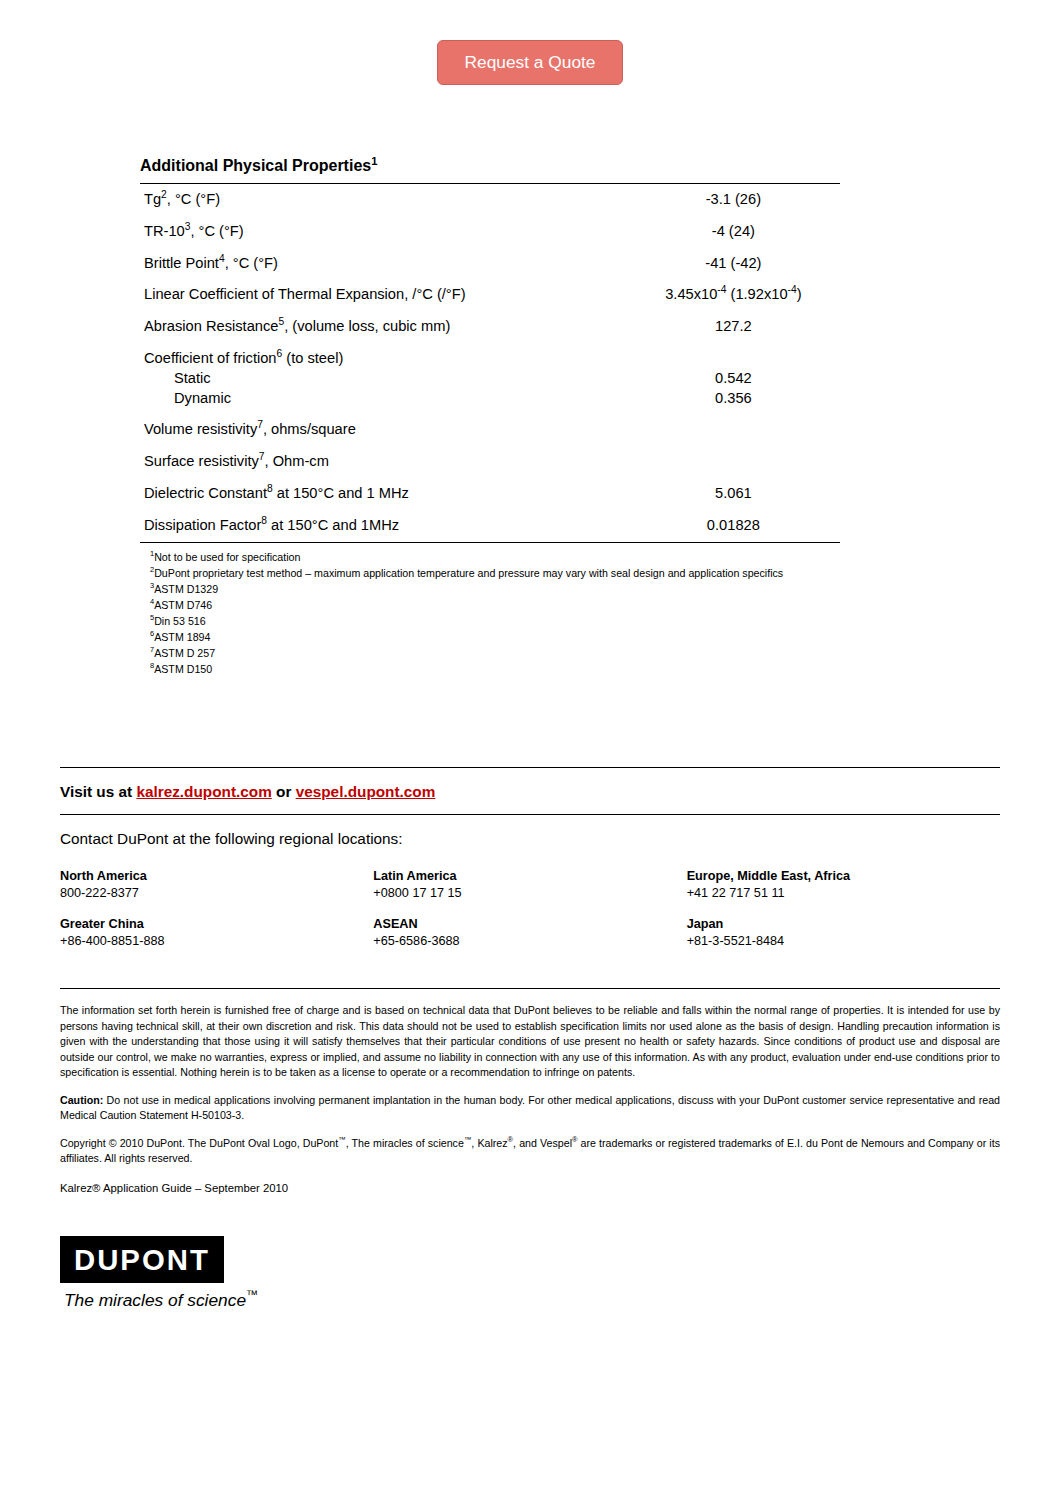Request a Quote
Additional Physical Properties1
| Tg 2 , °C (°F) | -3.1 (26) |
| TR-10 3 , °C (°F) | -4 (24) |
| Brittle Point 4 , °C (°F) | -41 (-42) |
| Linear Coefficient of Thermal Expansion, /°C (/°F) | 3.45x10 -4 (1.92x10 -4 ) |
| Abrasion Resistance 5 , (volume loss, cubic mm) | 127.2 |
| Coefficient of friction 6 (to steel) Static Dynamic | 0.542 0.356 |
| Volume resistivity 7 , ohms/square | |
| Surface resistivity 7 , Ohm-cm | |
| Dielectric Constant 8 at 150°C and 1 MHz | 5.061 |
| Dissipation Factor 8 at 150°C and 1MHz | 0.01828 |
1Not to be used for specification
2DuPont proprietary test method – maximum application temperature and pressure may vary with seal design and application specifics
3ASTM D1329
4ASTM D746
5Din 53 516
6ASTM 1894
7ASTM D 257
8ASTM D150
Visit us at kalrez.dupont.com or vespel.dupont.com
Contact DuPont at the following regional locations:
| North America 800-222-8377 | Latin America +0800 17 17 15 | Europe, Middle East, Africa +41 22 717 51 11 |
| Greater China +86-400-8851-888 | ASEAN +65-6586-3688 | Japan +81-3-5521-8484 |
The information set forth herein is furnished free of charge and is based on technical data that DuPont believes to be reliable and falls within the normal range of properties. It is intended for use by persons having technical skill, at their own discretion and risk. This data should not be used to establish specification limits nor used alone as the basis of design. Handling precaution information is given with the understanding that those using it will satisfy themselves that their particular conditions of use present no health or safety hazards. Since conditions of product use and disposal are outside our control, we make no warranties, express or implied, and assume no liability in connection with any use of this information. As with any product, evaluation under end-use conditions prior to specification is essential. Nothing herein is to be taken as a license to operate or a recommendation to infringe on patents.
Caution: Do not use in medical applications involving permanent implantation in the human body. For other medical applications, discuss with your DuPont customer service representative and read Medical Caution Statement H-50103-3.
Copyright © 2010 DuPont. The DuPont Oval Logo, DuPont™, The miracles of science™, Kalrez®, and Vespel® are trademarks or registered trademarks of E.I. du Pont de Nemours and Company or its affiliates. All rights reserved.
Kalrez® Application Guide – September 2010
DUPONT
The miracles of science™